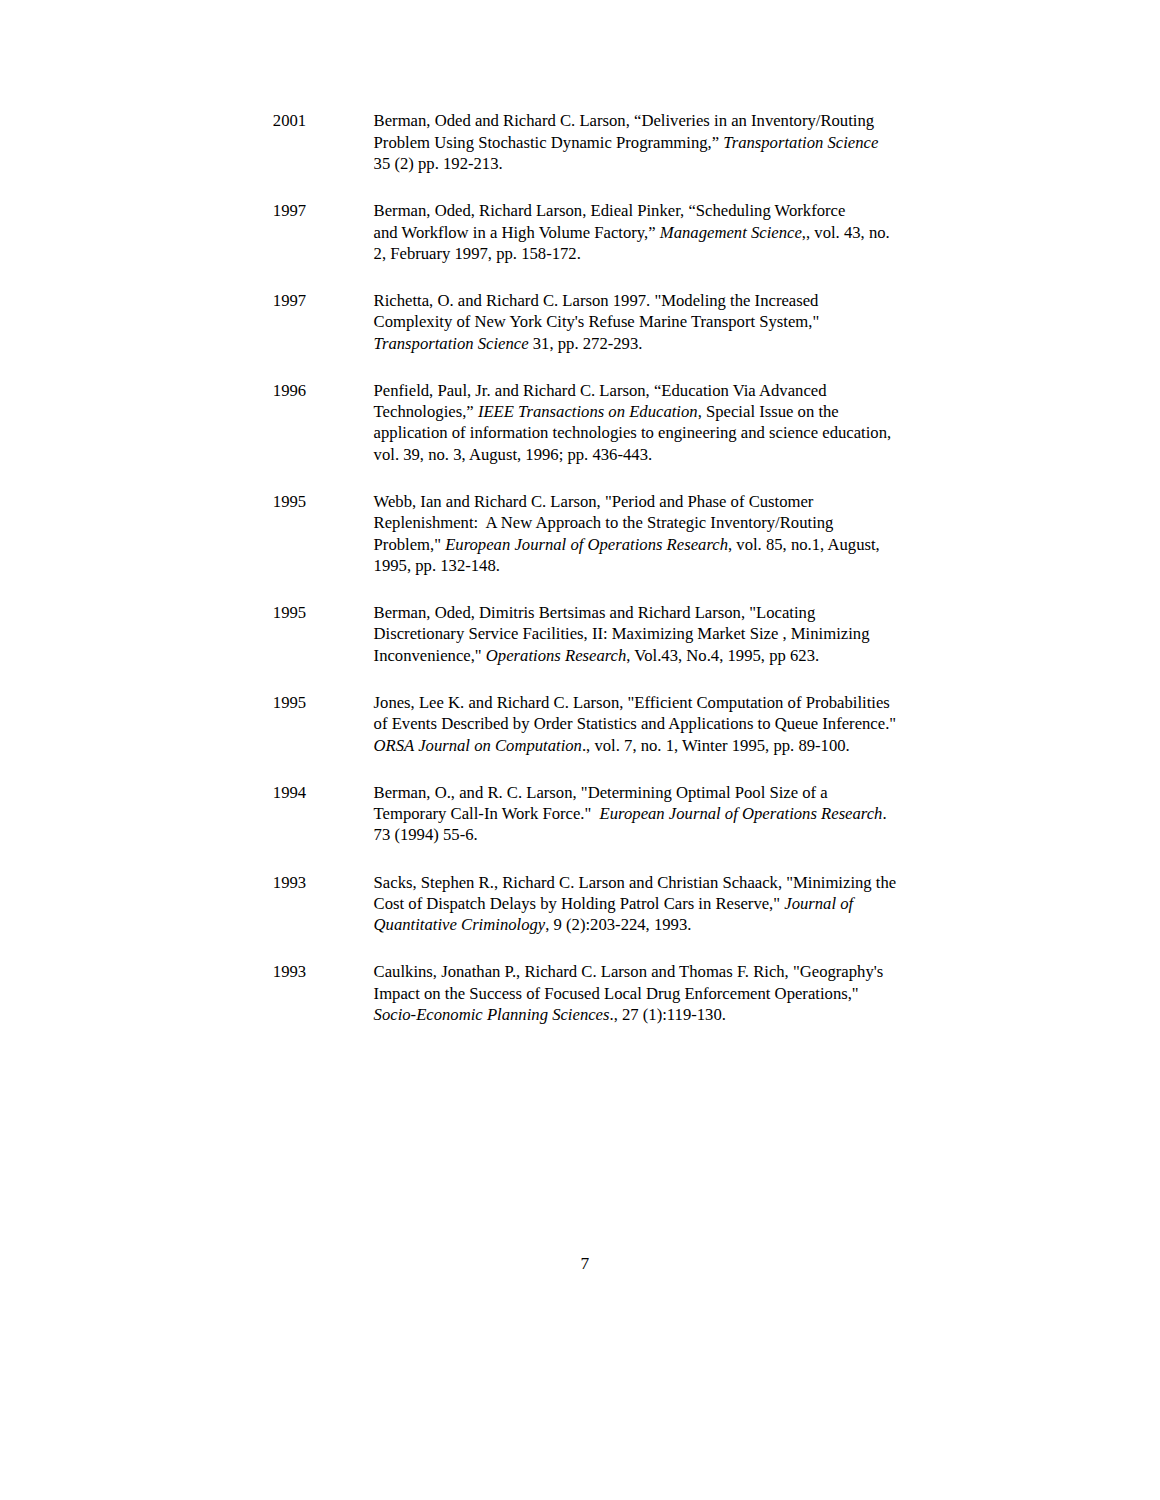| 2001 | Berman, Oded and Richard C. Larson, “Deliveries in an Inventory/Routing Problem Using Stochastic Dynamic Programming,” Transportation Science 35 (2) pp. 192-213. |
| 1997 | Berman, Oded, Richard Larson, Edieal Pinker, “Scheduling Workforce and Workflow in a High Volume Factory,” Management Science ,, vol. 43, no. 2, February 1997, pp. 158-172. |
| 1997 | Richetta, O. and Richard C. Larson 1997. "Modeling the Increased Complexity of New York City's Refuse Marine Transport System," Transportation Science 31, pp. 272-293. |
| 1996 | Penfield, Paul, Jr. and Richard C. Larson, “Education Via Advanced Technologies,” IEEE Transactions on Education , Special Issue on the application of information technologies to engineering and science education, vol. 39, no. 3, August, 1996; pp. 436-443. |
| 1995 | Webb, Ian and Richard C. Larson, "Period and Phase of Customer Replenishment: A New Approach to the Strategic Inventory/Routing Problem," European Journal of Operations Research , vol. 85, no.1, August, 1995, pp. 132-148. |
| 1995 | Berman, Oded, Dimitris Bertsimas and Richard Larson, "Locating Discretionary Service Facilities, II: Maximizing Market Size , Minimizing Inconvenience," Operations Research , Vol.43, No.4, 1995, pp 623. |
| 1995 | Jones, Lee K. and Richard C. Larson, "Efficient Computation of Probabilities of Events Described by Order Statistics and Applications to Queue Inference." ORSA Journal on Computation ., vol. 7, no. 1, Winter 1995, pp. 89-100. |
| 1994 | Berman, O., and R. C. Larson, "Determining Optimal Pool Size of a Temporary Call-In Work Force." European Journal of Operations Research . 73 (1994) 55-6. |
| 1993 | Sacks, Stephen R., Richard C. Larson and Christian Schaack, "Minimizing the Cost of Dispatch Delays by Holding Patrol Cars in Reserve," Journal of Quantitative Criminology , 9 (2):203-224, 1993. |
| 1993 | Caulkins, Jonathan P., Richard C. Larson and Thomas F. Rich, "Geography's Impact on the Success of Focused Local Drug Enforcement Operations," Socio-Economic Planning Sciences ., 27 (1):119-130. |
7